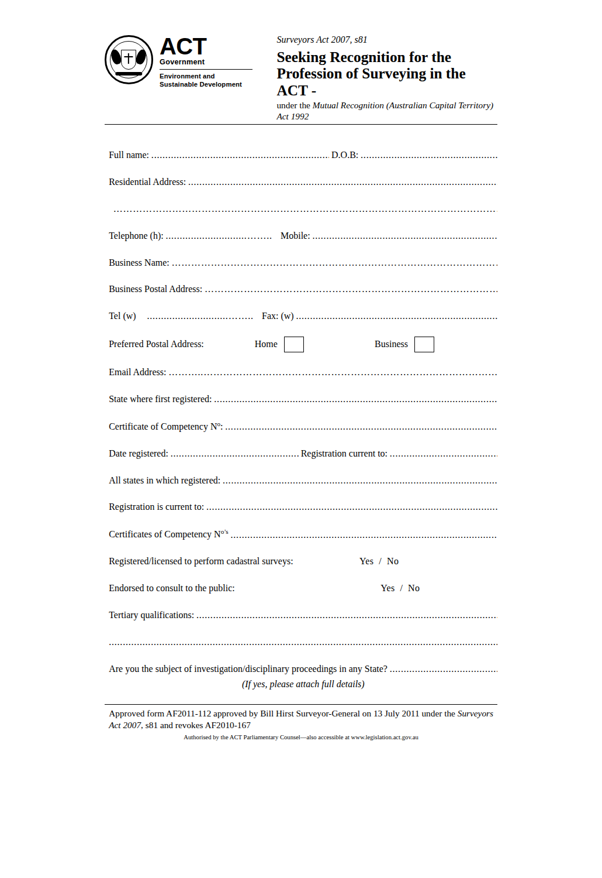ACT Government
Environment and
Sustainable Development
Surveyors Act 2007, s81
Seeking Recognition for the Profession of Surveying in the ACT -
under the Mutual Recognition (Australian Capital Territory) Act 1992
Full name: ................................................................................. D.O.B: .........................................................
Residential Address: .............................................................................................................................................
……………………………………………………………………………………………………………………
Telephone (h): .............................…….................... Mobile: .....................................................................
Business Name: …………………………………………………………………………………………………..
Business Postal Address: …………………………………………………………………………………
Tel (w) .............................…….................... Fax: (w) .........................................................................
Preferred Postal Address: Home Business
Email Address: ………..…………………………………………………………………………………………
State where first registered: .........................................................................................................................
Certificate of Competency No: .......................................................................................................................
Date registered: ................................................... Registration current to: .......................................................
All states in which registered: .......................................................................................................................
Registration is current to: .........................................................................................................................
Certificates of Competency No’s .......................................................................................................................
Registered/licensed to perform cadastral surveys: Yes / No
Endorsed to consult to the public: Yes / No
Tertiary qualifications: .........................................................................................................................................
.............................................................................................................................................................................
Are you the subject of investigation/disciplinary proceedings in any State? .....................................................
(If yes, please attach full details)
Approved form AF2011-112 approved by Bill Hirst Surveyor-General on 13 July 2011 under the Surveyors Act 2007, s81 and revokes AF2010-167
Authorised by the ACT Parliamentary Counsel—also accessible at www.legislation.act.gov.au